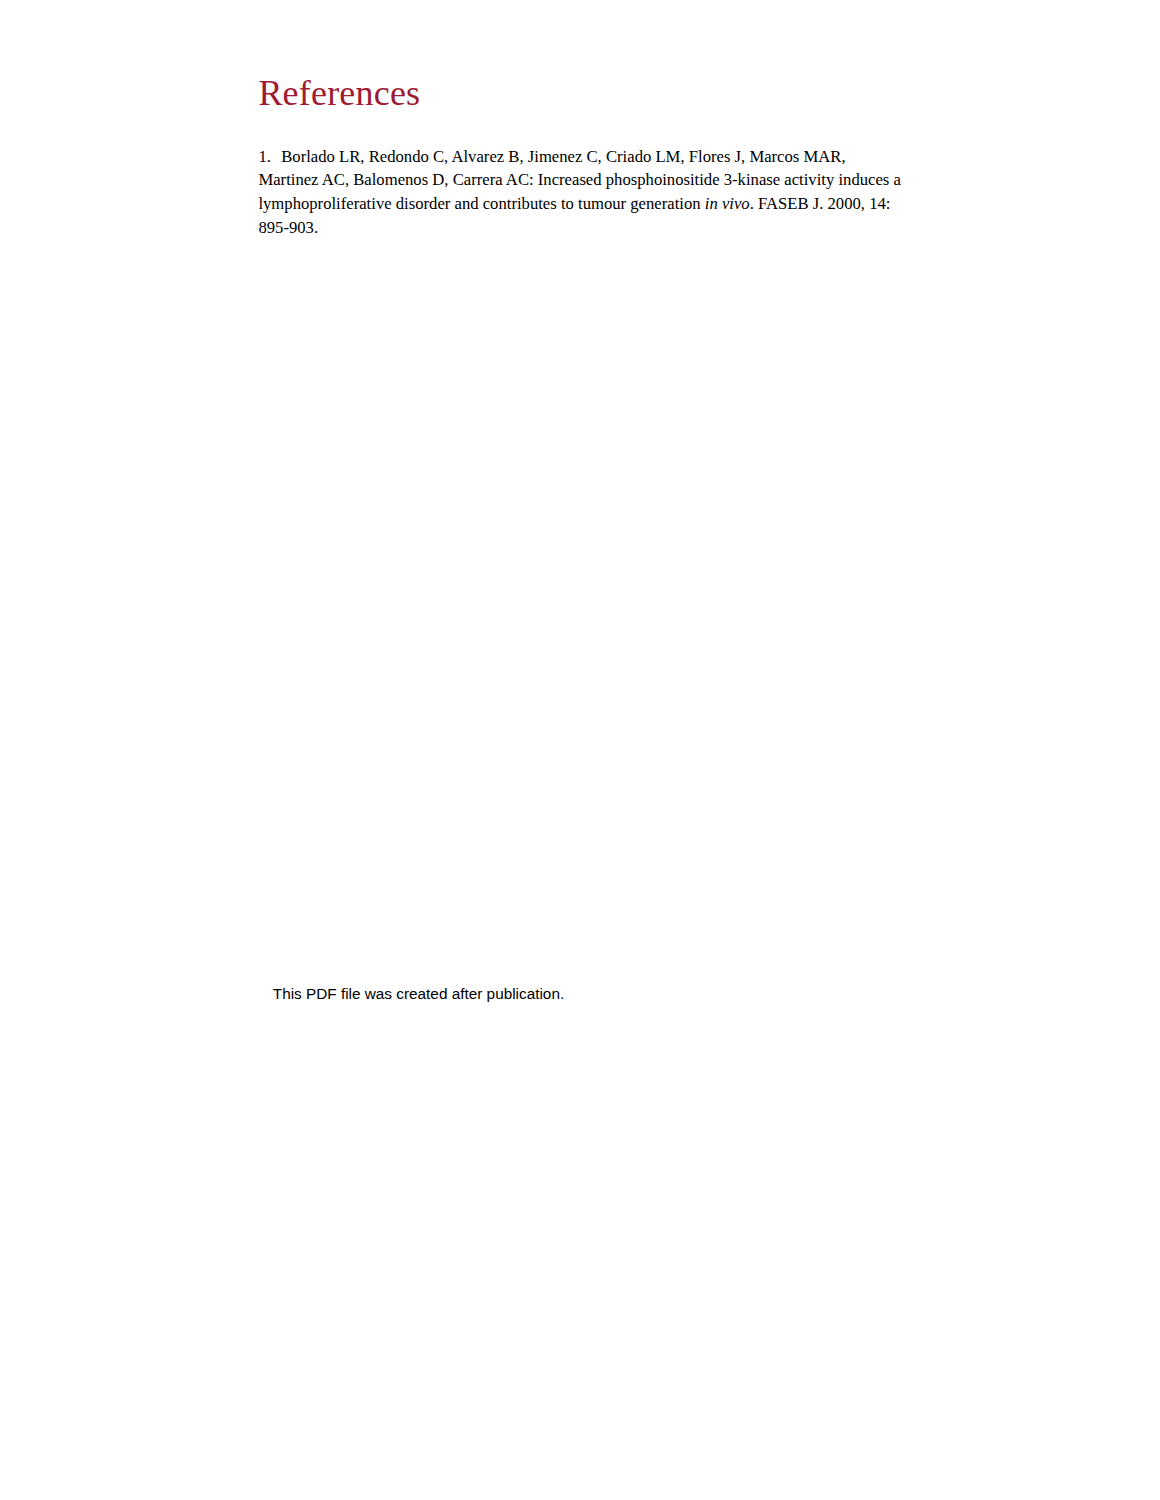References
1. Borlado LR, Redondo C, Alvarez B, Jimenez C, Criado LM, Flores J, Marcos MAR, Martinez AC, Balomenos D, Carrera AC: Increased phosphoinositide 3-kinase activity induces a lymphoproliferative disorder and contributes to tumour generation in vivo. FASEB J. 2000, 14: 895-903.
This PDF file was created after publication.